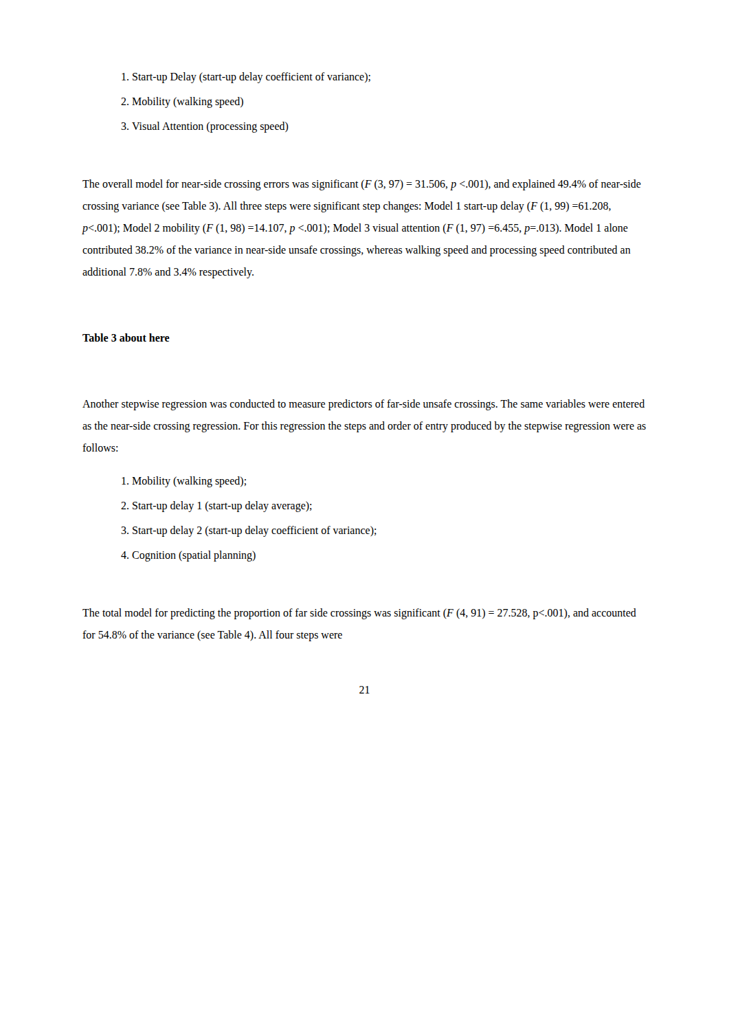Start-up Delay (start-up delay coefficient of variance);
Mobility (walking speed)
Visual Attention (processing speed)
The overall model for near-side crossing errors was significant (F (3, 97) = 31.506, p <.001), and explained 49.4% of near-side crossing variance (see Table 3). All three steps were significant step changes: Model 1 start-up delay (F (1, 99) =61.208, p<.001); Model 2 mobility (F (1, 98) =14.107, p <.001); Model 3 visual attention (F (1, 97) =6.455, p=.013). Model 1 alone contributed 38.2% of the variance in near-side unsafe crossings, whereas walking speed and processing speed contributed an additional 7.8% and 3.4% respectively.
Table 3 about here
Another stepwise regression was conducted to measure predictors of far-side unsafe crossings. The same variables were entered as the near-side crossing regression. For this regression the steps and order of entry produced by the stepwise regression were as follows:
Mobility (walking speed);
Start-up delay 1 (start-up delay average);
Start-up delay 2 (start-up delay coefficient of variance);
Cognition (spatial planning)
The total model for predicting the proportion of far side crossings was significant (F (4, 91) = 27.528, p<.001), and accounted for 54.8% of the variance (see Table 4). All four steps were
21